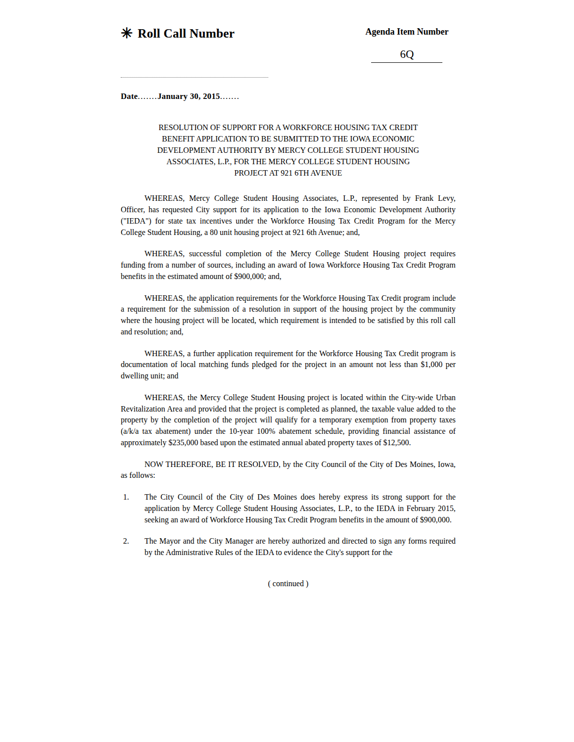✳ Roll Call Number
Agenda Item Number 6Q
Date....... January 30, 2015.......
Resolution of Support for a Workforce Housing Tax Credit
Benefit Application to be Submitted to the Iowa Economic
Development Authority by Mercy College Student Housing
Associates, L.P., for the Mercy College Student Housing
Project at 921 6th Avenue
WHEREAS, Mercy College Student Housing Associates, L.P., represented by Frank Levy, Officer, has requested City support for its application to the Iowa Economic Development Authority ("IEDA") for state tax incentives under the Workforce Housing Tax Credit Program for the Mercy College Student Housing, a 80 unit housing project at 921 6th Avenue; and,
WHEREAS, successful completion of the Mercy College Student Housing project requires funding from a number of sources, including an award of Iowa Workforce Housing Tax Credit Program benefits in the estimated amount of $900,000; and,
WHEREAS, the application requirements for the Workforce Housing Tax Credit program include a requirement for the submission of a resolution in support of the housing project by the community where the housing project will be located, which requirement is intended to be satisfied by this roll call and resolution; and,
WHEREAS, a further application requirement for the Workforce Housing Tax Credit program is documentation of local matching funds pledged for the project in an amount not less than $1,000 per dwelling unit; and
WHEREAS, the Mercy College Student Housing project is located within the City-wide Urban Revitalization Area and provided that the project is completed as planned, the taxable value added to the property by the completion of the project will qualify for a temporary exemption from property taxes (a/k/a tax abatement) under the 10-year 100% abatement schedule, providing financial assistance of approximately $235,000 based upon the estimated annual abated property taxes of $12,500.
NOW THEREFORE, BE IT RESOLVED, by the City Council of the City of Des Moines, Iowa, as follows:
The City Council of the City of Des Moines does hereby express its strong support for the application by Mercy College Student Housing Associates, L.P., to the IEDA in February 2015, seeking an award of Workforce Housing Tax Credit Program benefits in the amount of $900,000.
The Mayor and the City Manager are hereby authorized and directed to sign any forms required by the Administrative Rules of the IEDA to evidence the City's support for the
( continued )